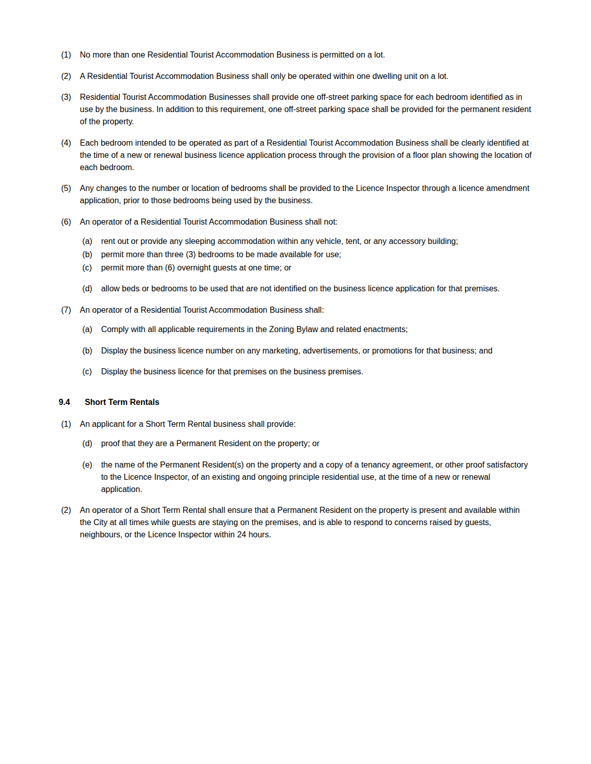(1) No more than one Residential Tourist Accommodation Business is permitted on a lot.
(2) A Residential Tourist Accommodation Business shall only be operated within one dwelling unit on a lot.
(3) Residential Tourist Accommodation Businesses shall provide one off-street parking space for each bedroom identified as in use by the business. In addition to this requirement, one off-street parking space shall be provided for the permanent resident of the property.
(4) Each bedroom intended to be operated as part of a Residential Tourist Accommodation Business shall be clearly identified at the time of a new or renewal business licence application process through the provision of a floor plan showing the location of each bedroom.
(5) Any changes to the number or location of bedrooms shall be provided to the Licence Inspector through a licence amendment application, prior to those bedrooms being used by the business.
(6) An operator of a Residential Tourist Accommodation Business shall not:
(a) rent out or provide any sleeping accommodation within any vehicle, tent, or any accessory building;
(b) permit more than three (3) bedrooms to be made available for use;
(c) permit more than (6) overnight guests at one time; or
(d) allow beds or bedrooms to be used that are not identified on the business licence application for that premises.
(7) An operator of a Residential Tourist Accommodation Business shall:
(a) Comply with all applicable requirements in the Zoning Bylaw and related enactments;
(b) Display the business licence number on any marketing, advertisements, or promotions for that business; and
(c) Display the business licence for that premises on the business premises.
9.4 Short Term Rentals
(1) An applicant for a Short Term Rental business shall provide:
(d) proof that they are a Permanent Resident on the property; or
(e) the name of the Permanent Resident(s) on the property and a copy of a tenancy agreement, or other proof satisfactory to the Licence Inspector, of an existing and ongoing principle residential use, at the time of a new or renewal application.
(2) An operator of a Short Term Rental shall ensure that a Permanent Resident on the property is present and available within the City at all times while guests are staying on the premises, and is able to respond to concerns raised by guests, neighbours, or the Licence Inspector within 24 hours.